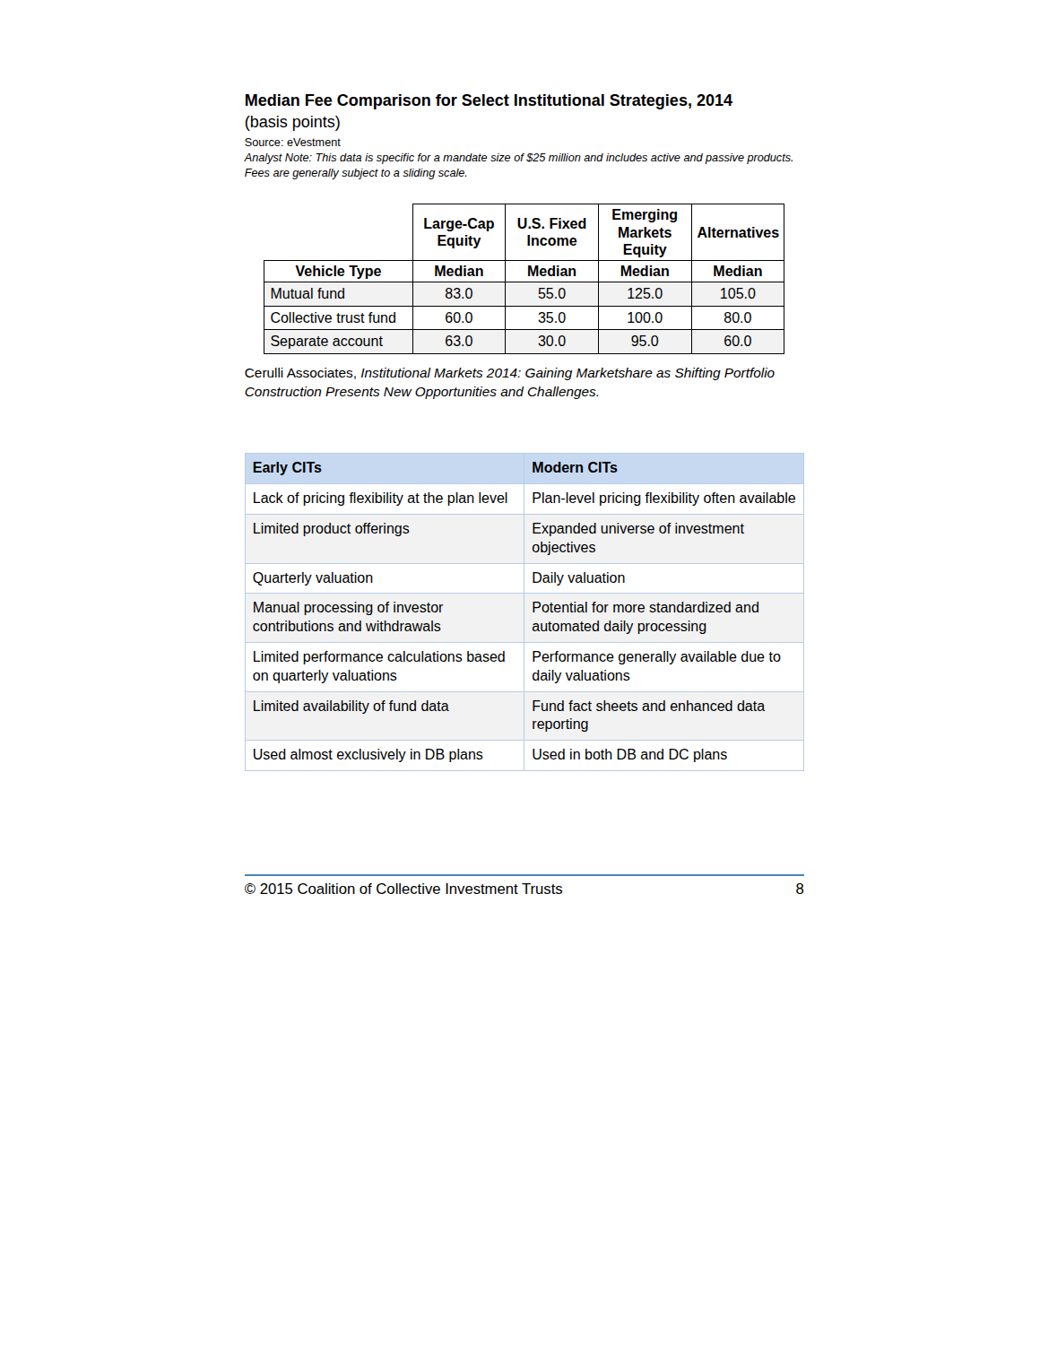Median Fee Comparison for Select Institutional Strategies, 2014
(basis points)
Source: eVestment
Analyst Note: This data is specific for a mandate size of $25 million and includes active and passive products. Fees are generally subject to a sliding scale.
| | Large-Cap Equity | U.S. Fixed Income | Emerging Markets Equity | Alternatives |
| --- | --- | --- | --- | --- |
| Vehicle Type | Median | Median | Median | Median |
| Mutual fund | 83.0 | 55.0 | 125.0 | 105.0 |
| Collective trust fund | 60.0 | 35.0 | 100.0 | 80.0 |
| Separate account | 63.0 | 30.0 | 95.0 | 60.0 |
Cerulli Associates, Institutional Markets 2014: Gaining Marketshare as Shifting Portfolio Construction Presents New Opportunities and Challenges.
| Early CITs | Modern CITs |
| --- | --- |
| Lack of pricing flexibility at the plan level | Plan-level pricing flexibility often available |
| Limited product offerings | Expanded universe of investment objectives |
| Quarterly valuation | Daily valuation |
| Manual processing of investor contributions and withdrawals | Potential for more standardized and automated daily processing |
| Limited performance calculations based on quarterly valuations | Performance generally available due to daily valuations |
| Limited availability of fund data | Fund fact sheets and enhanced data reporting |
| Used almost exclusively in DB plans | Used in both DB and DC plans |
© 2015 Coalition of Collective Investment Trusts 8